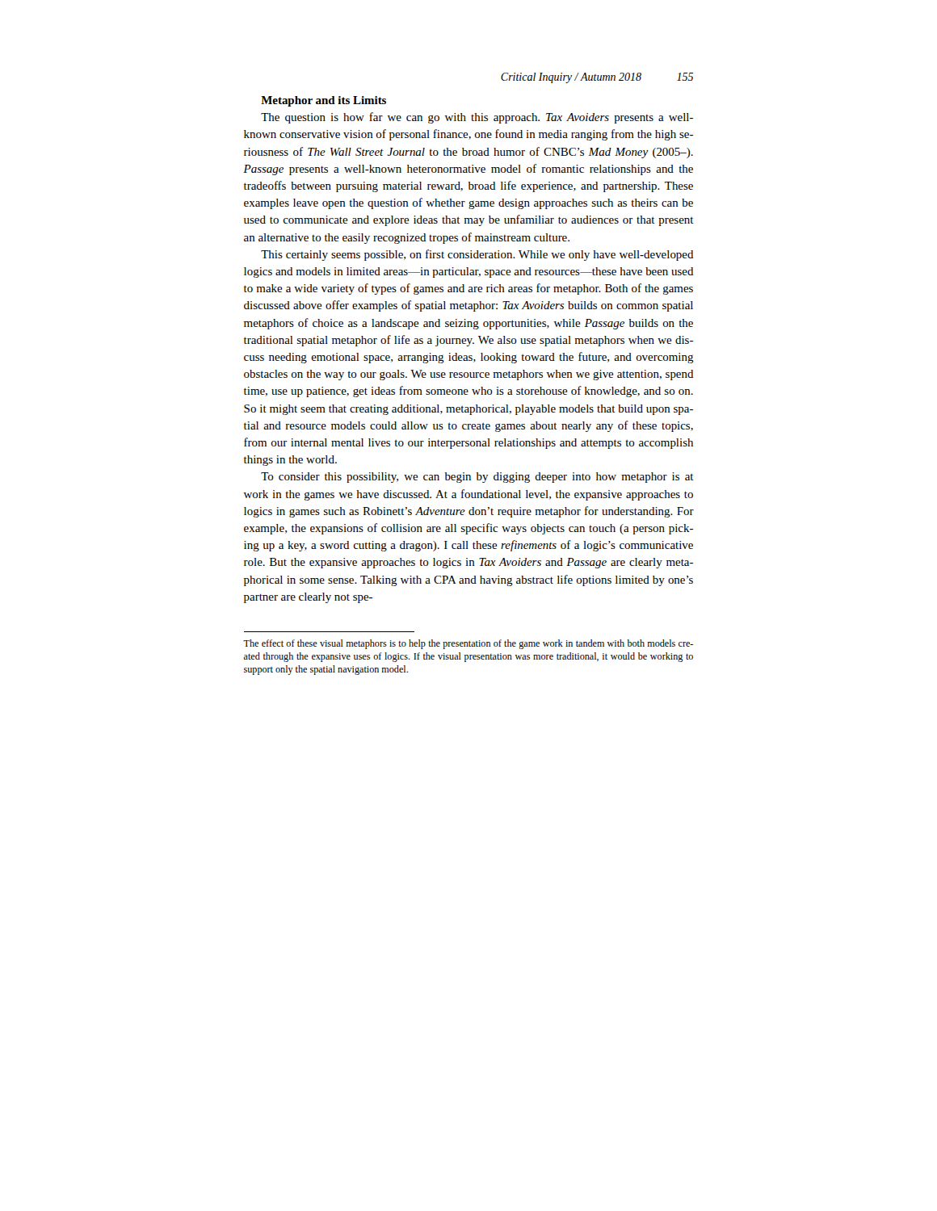Critical Inquiry / Autumn 2018 155
Metaphor and its Limits
The question is how far we can go with this approach. Tax Avoiders presents a well-known conservative vision of personal finance, one found in media ranging from the high seriousness of The Wall Street Journal to the broad humor of CNBC’s Mad Money (2005–). Passage presents a well-known heteronormative model of romantic relationships and the tradeoffs between pursuing material reward, broad life experience, and partnership. These examples leave open the question of whether game design approaches such as theirs can be used to communicate and explore ideas that may be unfamiliar to audiences or that present an alternative to the easily recognized tropes of mainstream culture.
This certainly seems possible, on first consideration. While we only have well-developed logics and models in limited areas—in particular, space and resources—these have been used to make a wide variety of types of games and are rich areas for metaphor. Both of the games discussed above offer examples of spatial metaphor: Tax Avoiders builds on common spatial metaphors of choice as a landscape and seizing opportunities, while Passage builds on the traditional spatial metaphor of life as a journey. We also use spatial metaphors when we discuss needing emotional space, arranging ideas, looking toward the future, and overcoming obstacles on the way to our goals. We use resource metaphors when we give attention, spend time, use up patience, get ideas from someone who is a storehouse of knowledge, and so on. So it might seem that creating additional, metaphorical, playable models that build upon spatial and resource models could allow us to create games about nearly any of these topics, from our internal mental lives to our interpersonal relationships and attempts to accomplish things in the world.
To consider this possibility, we can begin by digging deeper into how metaphor is at work in the games we have discussed. At a foundational level, the expansive approaches to logics in games such as Robinett’s Adventure don’t require metaphor for understanding. For example, the expansions of collision are all specific ways objects can touch (a person picking up a key, a sword cutting a dragon). I call these refinements of a logic’s communicative role. But the expansive approaches to logics in Tax Avoiders and Passage are clearly metaphorical in some sense. Talking with a CPA and having abstract life options limited by one’s partner are clearly not spe-
The effect of these visual metaphors is to help the presentation of the game work in tandem with both models created through the expansive uses of logics. If the visual presentation was more traditional, it would be working to support only the spatial navigation model.